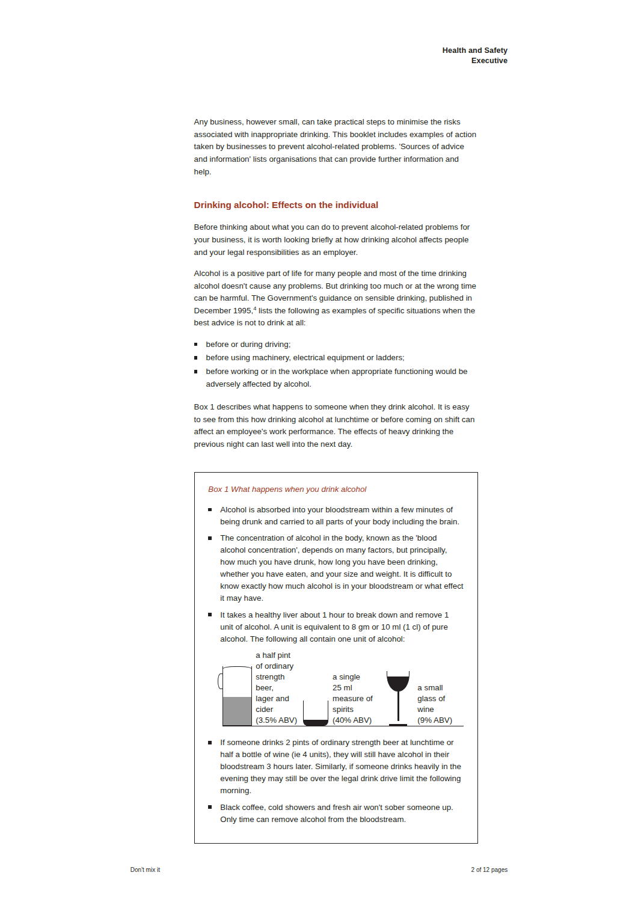Health and Safety
Executive
Any business, however small, can take practical steps to minimise the risks associated with inappropriate drinking. This booklet includes examples of action taken by businesses to prevent alcohol-related problems. 'Sources of advice and information' lists organisations that can provide further information and help.
Drinking alcohol: Effects on the individual
Before thinking about what you can do to prevent alcohol-related problems for your business, it is worth looking briefly at how drinking alcohol affects people and your legal responsibilities as an employer.
Alcohol is a positive part of life for many people and most of the time drinking alcohol doesn't cause any problems. But drinking too much or at the wrong time can be harmful. The Government's guidance on sensible drinking, published in December 1995,4 lists the following as examples of specific situations when the best advice is not to drink at all:
before or during driving;
before using machinery, electrical equipment or ladders;
before working or in the workplace when appropriate functioning would be adversely affected by alcohol.
Box 1 describes what happens to someone when they drink alcohol. It is easy to see from this how drinking alcohol at lunchtime or before coming on shift can affect an employee's work performance. The effects of heavy drinking the previous night can last well into the next day.
Box 1 What happens when you drink alcohol
Alcohol is absorbed into your bloodstream within a few minutes of being drunk and carried to all parts of your body including the brain.
The concentration of alcohol in the body, known as the 'blood alcohol concentration', depends on many factors, but principally, how much you have drunk, how long you have been drinking, whether you have eaten, and your size and weight. It is difficult to know exactly how much alcohol is in your bloodstream or what effect it may have.
It takes a healthy liver about 1 hour to break down and remove 1 unit of alcohol. A unit is equivalent to 8 gm or 10 ml (1 cl) of pure alcohol. The following all contain one unit of alcohol:
a half pint
of ordinary
strength beer,
lager and
cider
(3.5% ABV)
a single
25 ml
measure of
spirits
(40% ABV)
a small
glass of
wine
(9% ABV)
If someone drinks 2 pints of ordinary strength beer at lunchtime or half a bottle of wine (ie 4 units), they will still have alcohol in their bloodstream 3 hours later. Similarly, if someone drinks heavily in the evening they may still be over the legal drink drive limit the following morning.
Black coffee, cold showers and fresh air won't sober someone up. Only time can remove alcohol from the bloodstream.
Don't mix it
2 of 12 pages